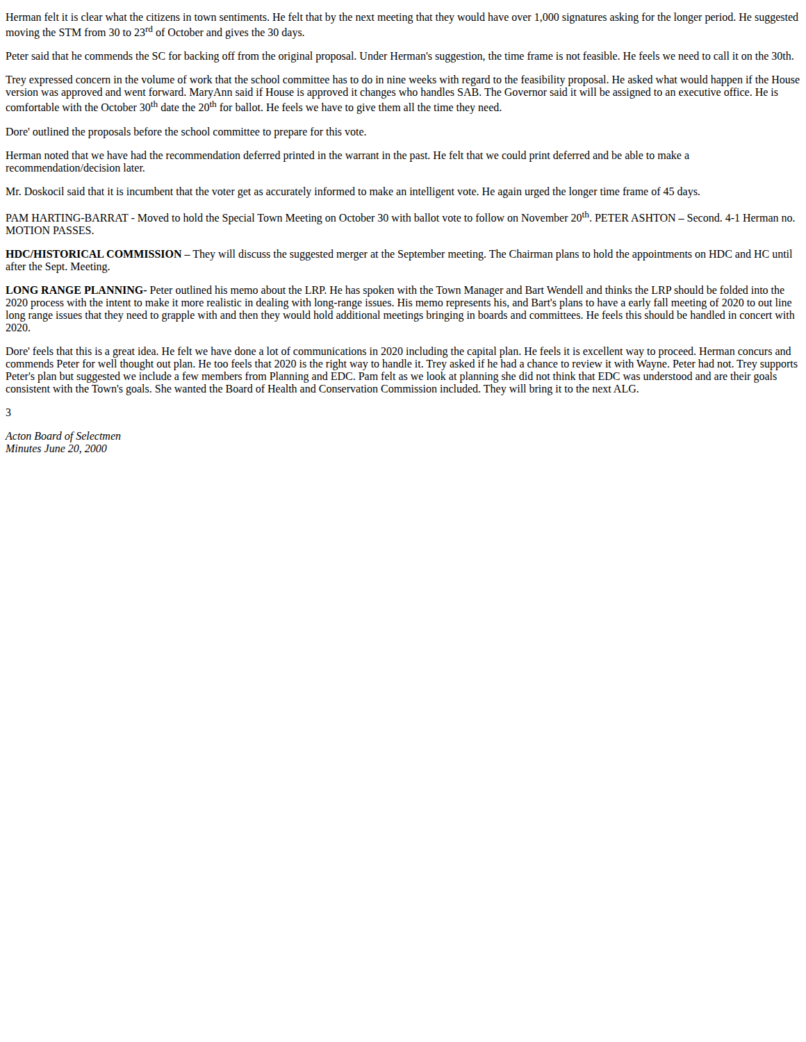Herman felt it is clear what the citizens in town sentiments. He felt that by the next meeting that they would have over 1,000 signatures asking for the longer period. He suggested moving the STM from 30 to 23rd of October and gives the 30 days.
Peter said that he commends the SC for backing off from the original proposal. Under Herman's suggestion, the time frame is not feasible. He feels we need to call it on the 30th.
Trey expressed concern in the volume of work that the school committee has to do in nine weeks with regard to the feasibility proposal. He asked what would happen if the House version was approved and went forward. MaryAnn said if House is approved it changes who handles SAB. The Governor said it will be assigned to an executive office. He is comfortable with the October 30th date the 20th for ballot. He feels we have to give them all the time they need.
Dore' outlined the proposals before the school committee to prepare for this vote.
Herman noted that we have had the recommendation deferred printed in the warrant in the past. He felt that we could print deferred and be able to make a recommendation/decision later.
Mr. Doskocil said that it is incumbent that the voter get as accurately informed to make an intelligent vote. He again urged the longer time frame of 45 days.
PAM HARTING-BARRAT - Moved to hold the Special Town Meeting on October 30 with ballot vote to follow on November 20th. PETER ASHTON – Second. 4-1 Herman no. MOTION PASSES.
HDC/HISTORICAL COMMISSION – They will discuss the suggested merger at the September meeting. The Chairman plans to hold the appointments on HDC and HC until after the Sept. Meeting.
LONG RANGE PLANNING- Peter outlined his memo about the LRP. He has spoken with the Town Manager and Bart Wendell and thinks the LRP should be folded into the 2020 process with the intent to make it more realistic in dealing with long-range issues. His memo represents his, and Bart's plans to have a early fall meeting of 2020 to out line long range issues that they need to grapple with and then they would hold additional meetings bringing in boards and committees. He feels this should be handled in concert with 2020.
Dore' feels that this is a great idea. He felt we have done a lot of communications in 2020 including the capital plan. He feels it is excellent way to proceed. Herman concurs and commends Peter for well thought out plan. He too feels that 2020 is the right way to handle it. Trey asked if he had a chance to review it with Wayne. Peter had not. Trey supports Peter's plan but suggested we include a few members from Planning and EDC. Pam felt as we look at planning she did not think that EDC was understood and are their goals consistent with the Town's goals. She wanted the Board of Health and Conservation Commission included. They will bring it to the next ALG.
3
Acton Board of Selectmen
Minutes June 20, 2000